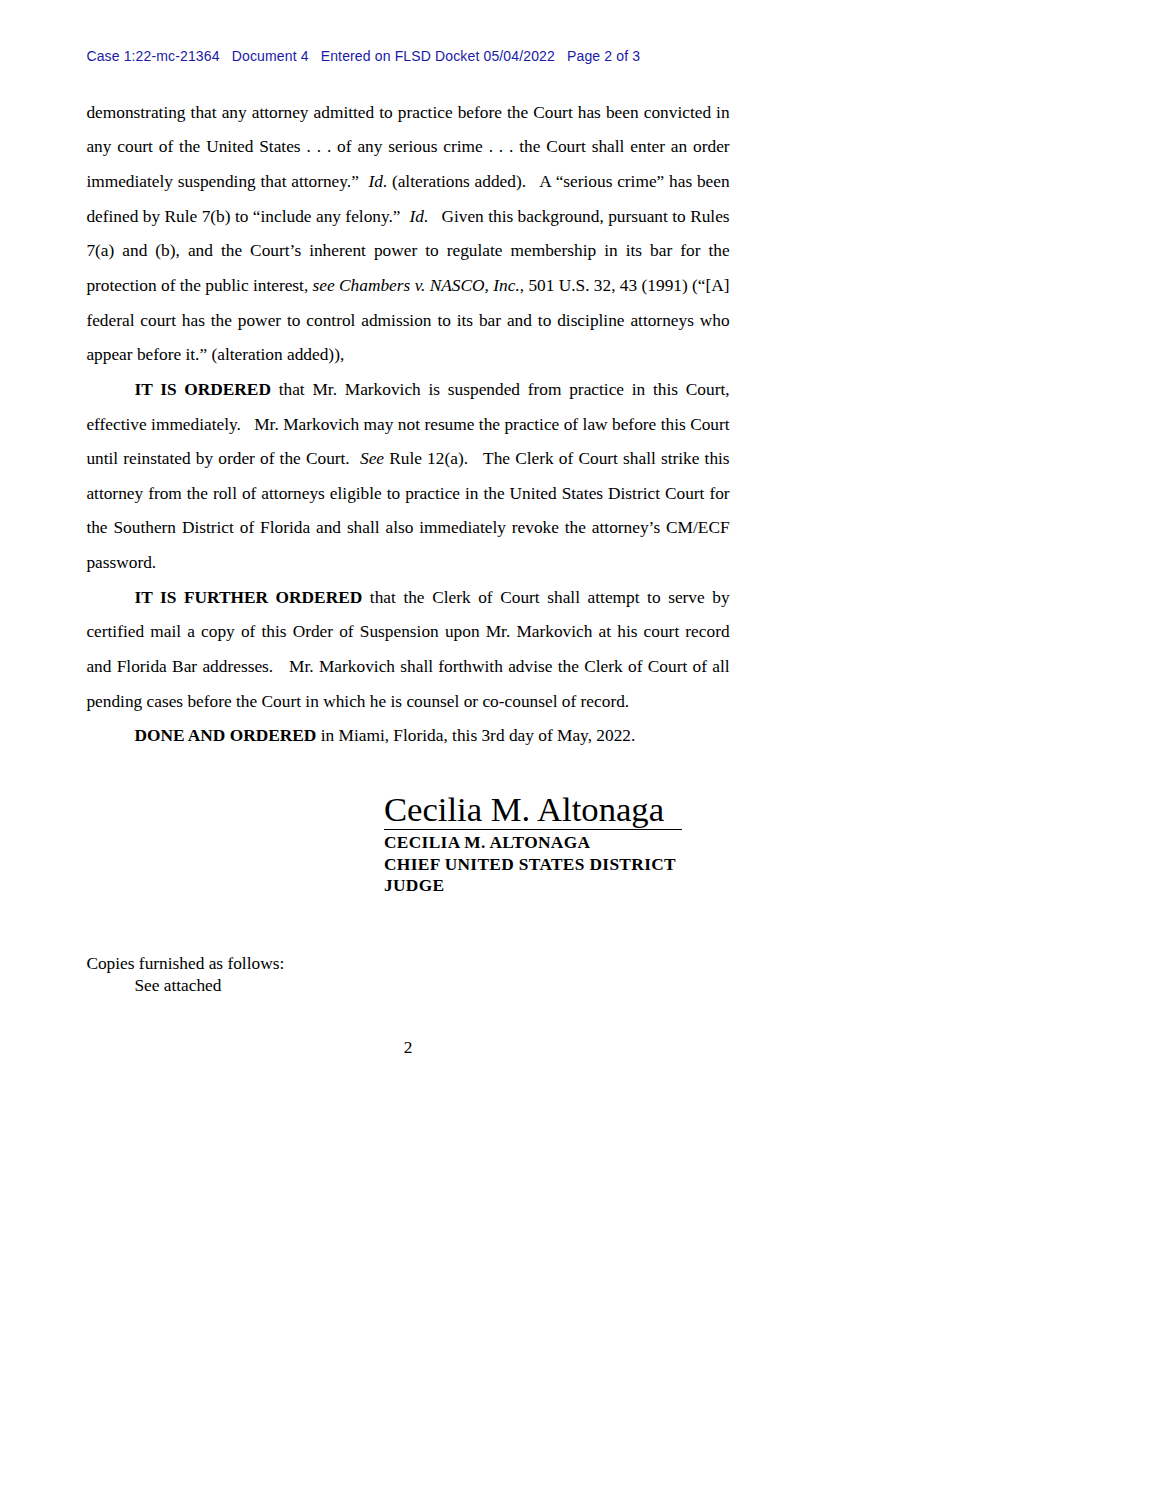Case 1:22-mc-21364 Document 4 Entered on FLSD Docket 05/04/2022 Page 2 of 3
demonstrating that any attorney admitted to practice before the Court has been convicted in any court of the United States . . . of any serious crime . . . the Court shall enter an order immediately suspending that attorney.” Id. (alterations added). A “serious crime” has been defined by Rule 7(b) to “include any felony.” Id. Given this background, pursuant to Rules 7(a) and (b), and the Court’s inherent power to regulate membership in its bar for the protection of the public interest, see Chambers v. NASCO, Inc., 501 U.S. 32, 43 (1991) (“[A] federal court has the power to control admission to its bar and to discipline attorneys who appear before it.” (alteration added)),
IT IS ORDERED that Mr. Markovich is suspended from practice in this Court, effective immediately. Mr. Markovich may not resume the practice of law before this Court until reinstated by order of the Court. See Rule 12(a). The Clerk of Court shall strike this attorney from the roll of attorneys eligible to practice in the United States District Court for the Southern District of Florida and shall also immediately revoke the attorney’s CM/ECF password.
IT IS FURTHER ORDERED that the Clerk of Court shall attempt to serve by certified mail a copy of this Order of Suspension upon Mr. Markovich at his court record and Florida Bar addresses. Mr. Markovich shall forthwith advise the Clerk of Court of all pending cases before the Court in which he is counsel or co-counsel of record.
DONE AND ORDERED in Miami, Florida, this 3rd day of May, 2022.
Cecilia M. Altonaga
CECILIA M. ALTONAGA
CHIEF UNITED STATES DISTRICT JUDGE
Copies furnished as follows:
See attached
2